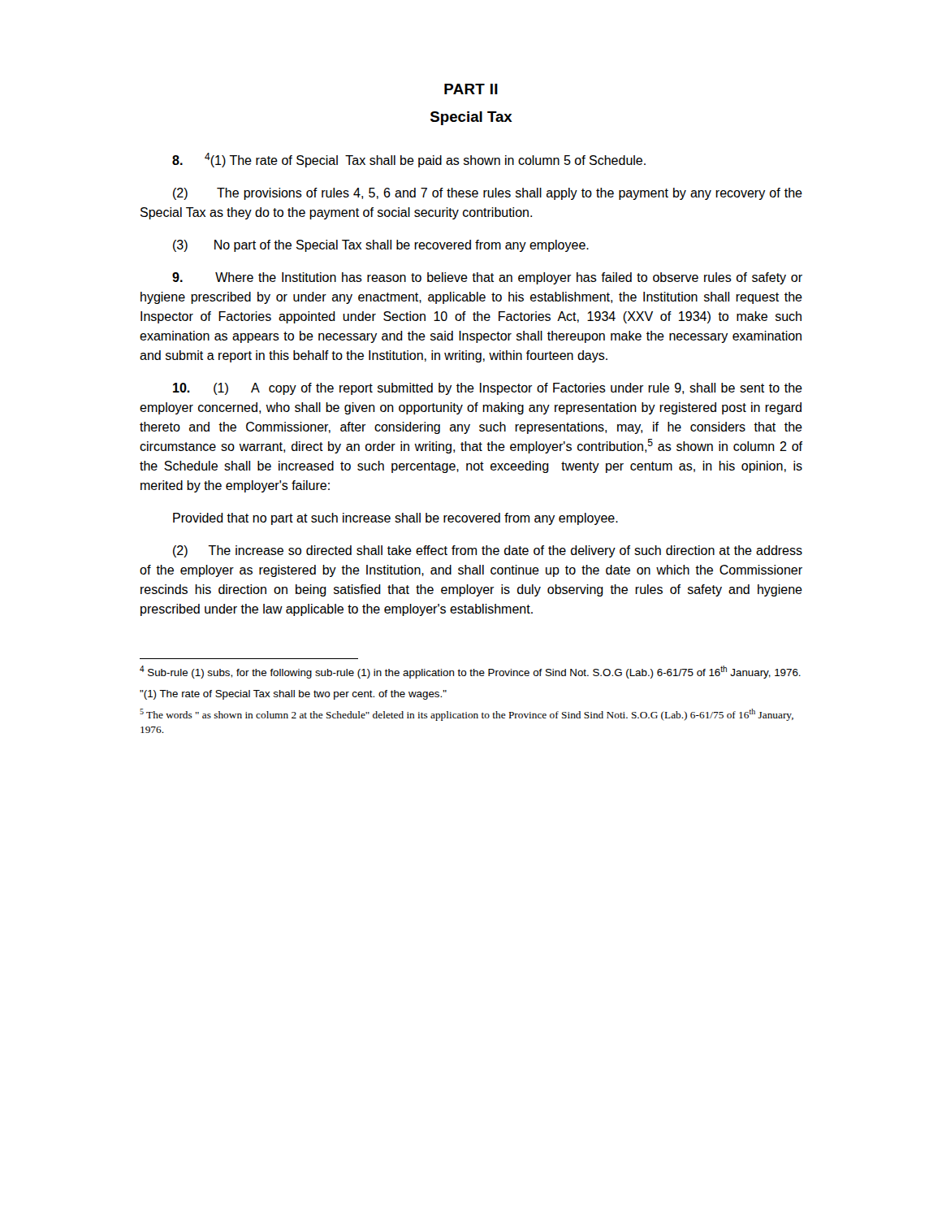PART II
Special Tax
8. 4(1) The rate of Special Tax shall be paid as shown in column 5 of Schedule.
(2) The provisions of rules 4, 5, 6 and 7 of these rules shall apply to the payment by any recovery of the Special Tax as they do to the payment of social security contribution.
(3) No part of the Special Tax shall be recovered from any employee.
9. Where the Institution has reason to believe that an employer has failed to observe rules of safety or hygiene prescribed by or under any enactment, applicable to his establishment, the Institution shall request the Inspector of Factories appointed under Section 10 of the Factories Act, 1934 (XXV of 1934) to make such examination as appears to be necessary and the said Inspector shall thereupon make the necessary examination and submit a report in this behalf to the Institution, in writing, within fourteen days.
10. (1) A copy of the report submitted by the Inspector of Factories under rule 9, shall be sent to the employer concerned, who shall be given on opportunity of making any representation by registered post in regard thereto and the Commissioner, after considering any such representations, may, if he considers that the circumstance so warrant, direct by an order in writing, that the employer's contribution,5 as shown in column 2 of the Schedule shall be increased to such percentage, not exceeding twenty per centum as, in his opinion, is merited by the employer's failure:
Provided that no part at such increase shall be recovered from any employee.
(2) The increase so directed shall take effect from the date of the delivery of such direction at the address of the employer as registered by the Institution, and shall continue up to the date on which the Commissioner rescinds his direction on being satisfied that the employer is duly observing the rules of safety and hygiene prescribed under the law applicable to the employer's establishment.
4 Sub-rule (1) subs, for the following sub-rule (1) in the application to the Province of Sind Not. S.O.G (Lab.) 6-61/75 of 16th January, 1976.
"(1) The rate of Special Tax shall be two per cent. of the wages."
5 The words " as shown in column 2 at the Schedule" deleted in its application to the Province of Sind Sind Noti. S.O.G (Lab.) 6-61/75 of 16th January, 1976.